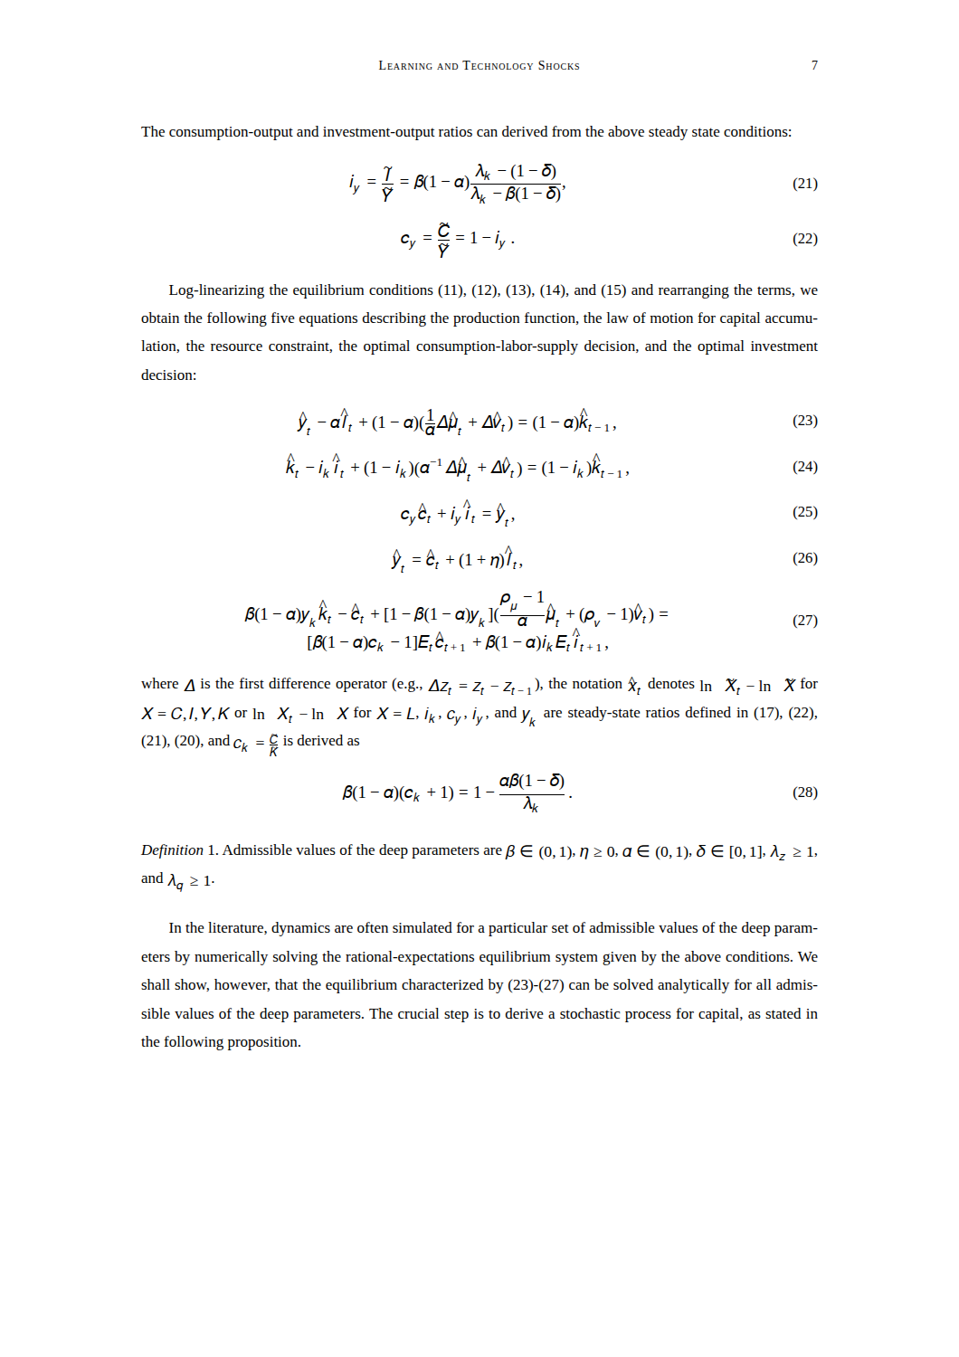Learning and Technology Shocks 7
The consumption-output and investment-output ratios can derived from the above steady state conditions:
iy = I~ Y~ = β(1−α) λk−(1−δ) λk−β(1−δ) ,
(21)
cy = C~ Y~ = 1−iy .
(22)
Log-linearizing the equilibrium conditions (11), (12), (13), (14), and (15) and rearranging the terms, we obtain the following five equations describing the production function, the law of motion for capital accumulation, the resource constraint, the optimal consumption-labor-supply decision, and the optimal investment decision:
y^t − α l^t + (1−α) ( 1α Δμ^t + Δν^t ) = (1−α) k^t−1 ,
(23)
k^t − ik i^t + (1−ik) ( α−1 Δμ^t + Δν^t ) = (1−ik) k^t−1 ,
(24)
cy c^t + iy i^t = y^t ,
(25)
y^t = c^t + (1+η) l^t ,
(26)
β(1−α) yk k^t − c^t + [1−β(1−α)yk] ( ρμ−1 α μ^t + (ρν−1) ν^t ) = [ β(1−α) ck −1 ] Et c^t+1 + β(1−α) ik Et i^t+1 ,
(27)
where Δ is the first difference operator (e.g., Δzt=zt−zt−1), the notation x^t denotes ln X~t−ln X~ for X=C,I,Y,K or ln Xt−ln X for X=L, ik, cy, iy, and yk are steady-state ratios defined in (17), (22), (21), (20), and ck=C~K~ is derived as
β(1−α) (ck+1) = 1 − αβ(1−δ) λk .
(28)
Definition 1. Admissible values of the deep parameters are β∈(0,1), η≥0, α∈(0,1), δ∈[0,1], λz≥1, and λq≥1.
In the literature, dynamics are often simulated for a particular set of admissible values of the deep parameters by numerically solving the rational-expectations equilibrium system given by the above conditions. We shall show, however, that the equilibrium characterized by (23)-(27) can be solved analytically for all admissible values of the deep parameters. The crucial step is to derive a stochastic process for capital, as stated in the following proposition.